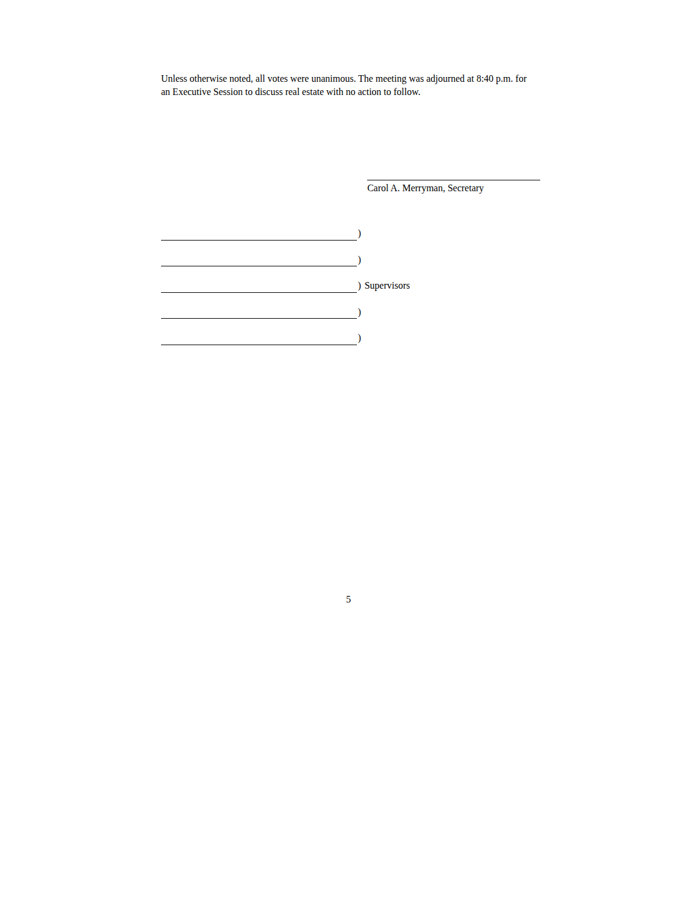Unless otherwise noted, all votes were unanimous. The meeting was adjourned at 8:40 p.m. for an Executive Session to discuss real estate with no action to follow.
Carol A. Merryman, Secretary
)
)
) Supervisors
)
)
5